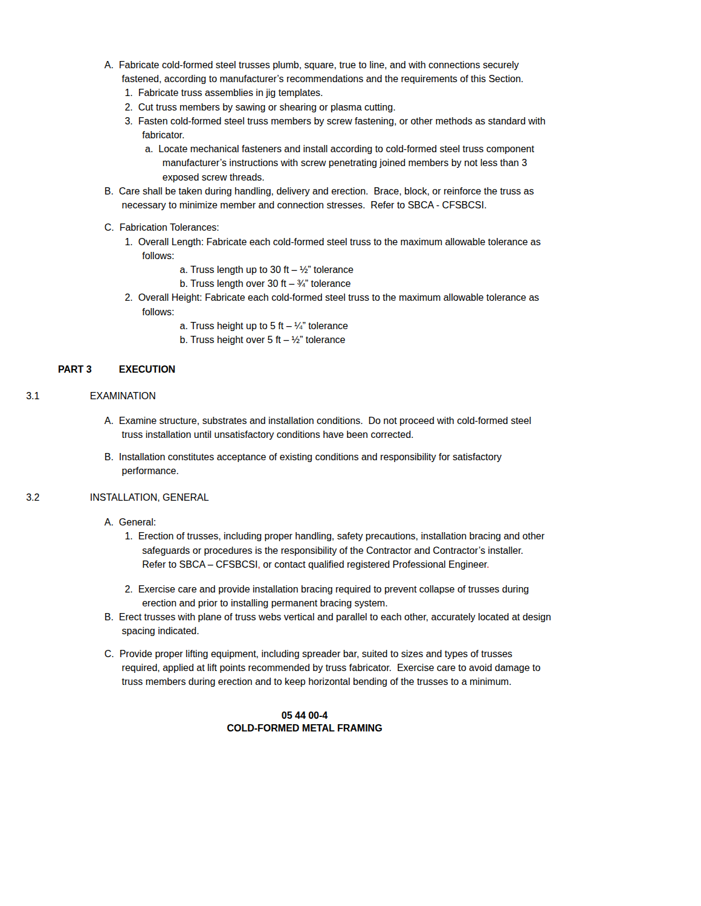A. Fabricate cold-formed steel trusses plumb, square, true to line, and with connections securely fastened, according to manufacturer’s recommendations and the requirements of this Section.
1. Fabricate truss assemblies in jig templates.
2. Cut truss members by sawing or shearing or plasma cutting.
3. Fasten cold-formed steel truss members by screw fastening, or other methods as standard with fabricator.
a. Locate mechanical fasteners and install according to cold-formed steel truss component manufacturer’s instructions with screw penetrating joined members by not less than 3 exposed screw threads.
B. Care shall be taken during handling, delivery and erection. Brace, block, or reinforce the truss as necessary to minimize member and connection stresses. Refer to SBCA - CFSBCSI.
C. Fabrication Tolerances:
1. Overall Length: Fabricate each cold-formed steel truss to the maximum allowable tolerance as follows:
a. Truss length up to 30 ft – ½” tolerance
b. Truss length over 30 ft – ¾” tolerance
2. Overall Height: Fabricate each cold-formed steel truss to the maximum allowable tolerance as follows:
a. Truss height up to 5 ft – ¼” tolerance
b. Truss height over 5 ft – ½” tolerance
PART 3 EXECUTION
3.1 EXAMINATION
A. Examine structure, substrates and installation conditions. Do not proceed with cold-formed steel truss installation until unsatisfactory conditions have been corrected.
B. Installation constitutes acceptance of existing conditions and responsibility for satisfactory performance.
3.2 INSTALLATION, GENERAL
A. General:
1. Erection of trusses, including proper handling, safety precautions, installation bracing and other safeguards or procedures is the responsibility of the Contractor and Contractor’s installer. Refer to SBCA – CFSBCSI, or contact qualified registered Professional Engineer.
2. Exercise care and provide installation bracing required to prevent collapse of trusses during erection and prior to installing permanent bracing system.
B. Erect trusses with plane of truss webs vertical and parallel to each other, accurately located at design spacing indicated.
C. Provide proper lifting equipment, including spreader bar, suited to sizes and types of trusses required, applied at lift points recommended by truss fabricator. Exercise care to avoid damage to truss members during erection and to keep horizontal bending of the trusses to a minimum.
05 44 00-4
COLD-FORMED METAL FRAMING